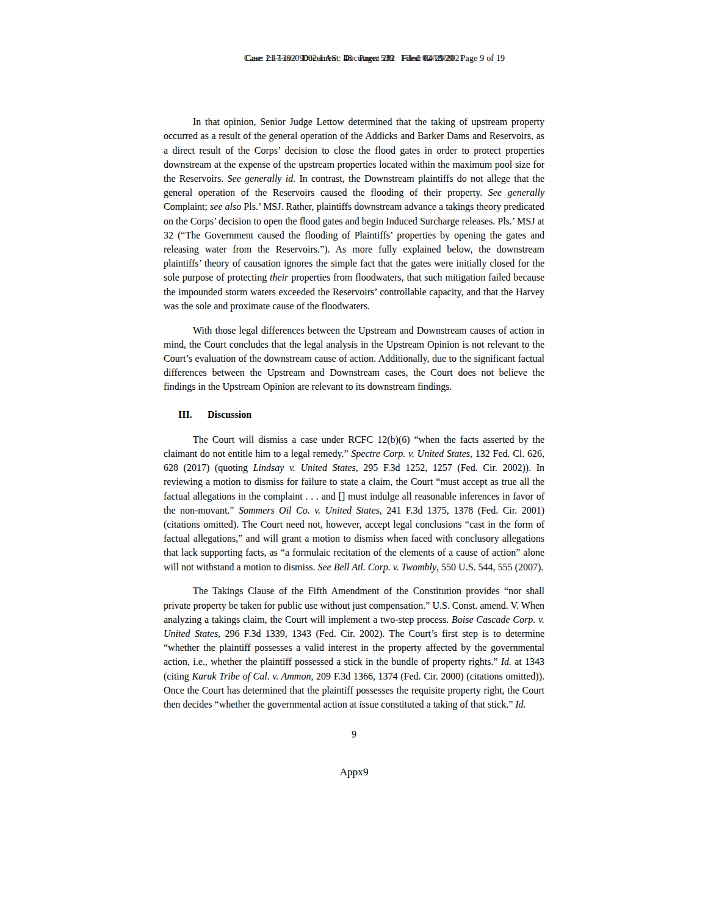Case: 21-1302 Document: 48 Page: 539 Filed: 04/29/2021 Case 1:17-cv-09002-LAS Document 282 Filed 02/18/20 Page 9 of 19
In that opinion, Senior Judge Lettow determined that the taking of upstream property occurred as a result of the general operation of the Addicks and Barker Dams and Reservoirs, as a direct result of the Corps’ decision to close the flood gates in order to protect properties downstream at the expense of the upstream properties located within the maximum pool size for the Reservoirs. See generally id. In contrast, the Downstream plaintiffs do not allege that the general operation of the Reservoirs caused the flooding of their property. See generally Complaint; see also Pls.’ MSJ. Rather, plaintiffs downstream advance a takings theory predicated on the Corps’ decision to open the flood gates and begin Induced Surcharge releases. Pls.’ MSJ at 32 (“The Government caused the flooding of Plaintiffs’ properties by opening the gates and releasing water from the Reservoirs.”). As more fully explained below, the downstream plaintiffs’ theory of causation ignores the simple fact that the gates were initially closed for the sole purpose of protecting their properties from floodwaters, that such mitigation failed because the impounded storm waters exceeded the Reservoirs’ controllable capacity, and that the Harvey was the sole and proximate cause of the floodwaters.
With those legal differences between the Upstream and Downstream causes of action in mind, the Court concludes that the legal analysis in the Upstream Opinion is not relevant to the Court’s evaluation of the downstream cause of action. Additionally, due to the significant factual differences between the Upstream and Downstream cases, the Court does not believe the findings in the Upstream Opinion are relevant to its downstream findings.
III. Discussion
The Court will dismiss a case under RCFC 12(b)(6) “when the facts asserted by the claimant do not entitle him to a legal remedy.” Spectre Corp. v. United States, 132 Fed. Cl. 626, 628 (2017) (quoting Lindsay v. United States, 295 F.3d 1252, 1257 (Fed. Cir. 2002)). In reviewing a motion to dismiss for failure to state a claim, the Court “must accept as true all the factual allegations in the complaint . . . and [] must indulge all reasonable inferences in favor of the non-movant.” Sommers Oil Co. v. United States, 241 F.3d 1375, 1378 (Fed. Cir. 2001) (citations omitted). The Court need not, however, accept legal conclusions “cast in the form of factual allegations,” and will grant a motion to dismiss when faced with conclusory allegations that lack supporting facts, as “a formulaic recitation of the elements of a cause of action” alone will not withstand a motion to dismiss. See Bell Atl. Corp. v. Twombly, 550 U.S. 544, 555 (2007).
The Takings Clause of the Fifth Amendment of the Constitution provides “nor shall private property be taken for public use without just compensation.” U.S. Const. amend. V. When analyzing a takings claim, the Court will implement a two-step process. Boise Cascade Corp. v. United States, 296 F.3d 1339, 1343 (Fed. Cir. 2002). The Court’s first step is to determine “whether the plaintiff possesses a valid interest in the property affected by the governmental action, i.e., whether the plaintiff possessed a stick in the bundle of property rights.” Id. at 1343 (citing Karuk Tribe of Cal. v. Ammon, 209 F.3d 1366, 1374 (Fed. Cir. 2000) (citations omitted)). Once the Court has determined that the plaintiff possesses the requisite property right, the Court then decides “whether the governmental action at issue constituted a taking of that stick.” Id.
9
Appx9